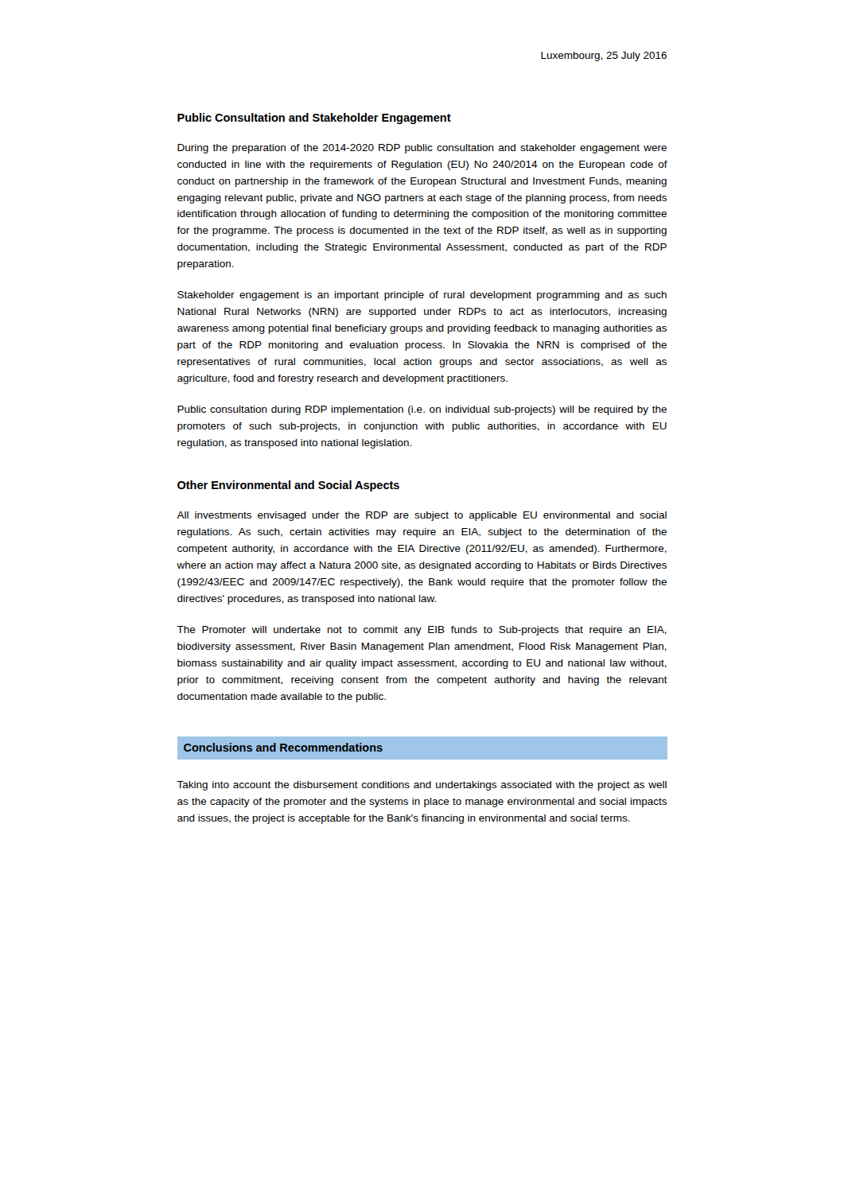Luxembourg, 25 July 2016
Public Consultation and Stakeholder Engagement
During the preparation of the 2014-2020 RDP public consultation and stakeholder engagement were conducted in line with the requirements of Regulation (EU) No 240/2014 on the European code of conduct on partnership in the framework of the European Structural and Investment Funds, meaning engaging relevant public, private and NGO partners at each stage of the planning process, from needs identification through allocation of funding to determining the composition of the monitoring committee for the programme. The process is documented in the text of the RDP itself, as well as in supporting documentation, including the Strategic Environmental Assessment, conducted as part of the RDP preparation.
Stakeholder engagement is an important principle of rural development programming and as such National Rural Networks (NRN) are supported under RDPs to act as interlocutors, increasing awareness among potential final beneficiary groups and providing feedback to managing authorities as part of the RDP monitoring and evaluation process. In Slovakia the NRN is comprised of the representatives of rural communities, local action groups and sector associations, as well as agriculture, food and forestry research and development practitioners.
Public consultation during RDP implementation (i.e. on individual sub-projects) will be required by the promoters of such sub-projects, in conjunction with public authorities, in accordance with EU regulation, as transposed into national legislation.
Other Environmental and Social Aspects
All investments envisaged under the RDP are subject to applicable EU environmental and social regulations. As such, certain activities may require an EIA, subject to the determination of the competent authority, in accordance with the EIA Directive (2011/92/EU, as amended). Furthermore, where an action may affect a Natura 2000 site, as designated according to Habitats or Birds Directives (1992/43/EEC and 2009/147/EC respectively), the Bank would require that the promoter follow the directives' procedures, as transposed into national law.
The Promoter will undertake not to commit any EIB funds to Sub-projects that require an EIA, biodiversity assessment, River Basin Management Plan amendment, Flood Risk Management Plan, biomass sustainability and air quality impact assessment, according to EU and national law without, prior to commitment, receiving consent from the competent authority and having the relevant documentation made available to the public.
Conclusions and Recommendations
Taking into account the disbursement conditions and undertakings associated with the project as well as the capacity of the promoter and the systems in place to manage environmental and social impacts and issues, the project is acceptable for the Bank's financing in environmental and social terms.